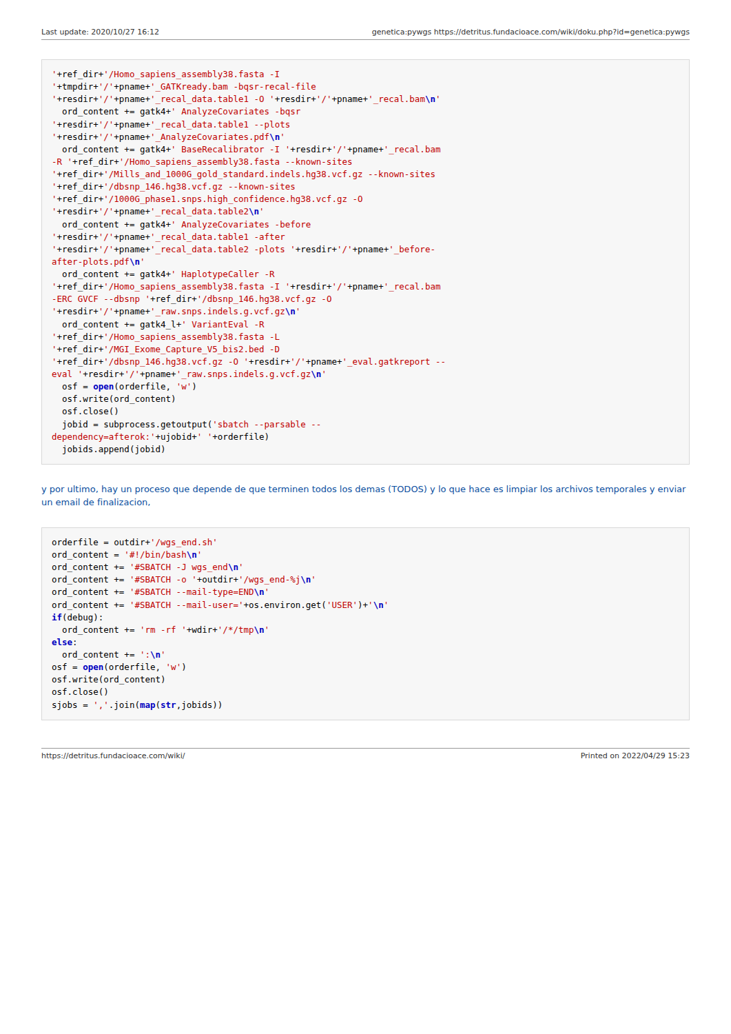Last update: 2020/10/27 16:12
genetica:pywgs https://detritus.fundacioace.com/wiki/doku.php?id=genetica:pywgs
'+ref_dir+'/Homo_sapiens_assembly38.fasta -I 
'+tmpdir+'/'+pname+'_GATKready.bam -bqsr-recal-file 
'+resdir+'/'+pname+'_recal_data.table1 -O '+resdir+'/'+pname+'_recal.bam\n'
  ord_content += gatk4+' AnalyzeCovariates -bqsr 
'+resdir+'/'+pname+'_recal_data.table1 --plots 
'+resdir+'/'+pname+'_AnalyzeCovariates.pdf\n'
  ord_content += gatk4+' BaseRecalibrator -I '+resdir+'/'+pname+'_recal.bam 
-R '+ref_dir+'/Homo_sapiens_assembly38.fasta --known-sites 
'+ref_dir+'/Mills_and_1000G_gold_standard.indels.hg38.vcf.gz --known-sites 
'+ref_dir+'/dbsnp_146.hg38.vcf.gz --known-sites 
'+ref_dir+'/1000G_phase1.snps.high_confidence.hg38.vcf.gz -O 
'+resdir+'/'+pname+'_recal_data.table2\n'
  ord_content += gatk4+' AnalyzeCovariates -before 
'+resdir+'/'+pname+'_recal_data.table1 -after 
'+resdir+'/'+pname+'_recal_data.table2 -plots '+resdir+'/'+pname+'_before-
after-plots.pdf\n'
  ord_content += gatk4+' HaplotypeCaller -R 
'+ref_dir+'/Homo_sapiens_assembly38.fasta -I '+resdir+'/'+pname+'_recal.bam 
-ERC GVCF --dbsnp '+ref_dir+'/dbsnp_146.hg38.vcf.gz -O 
'+resdir+'/'+pname+'_raw.snps.indels.g.vcf.gz\n'
  ord_content += gatk4_l+' VariantEval -R 
'+ref_dir+'/Homo_sapiens_assembly38.fasta -L 
'+ref_dir+'/MGI_Exome_Capture_V5_bis2.bed -D 
'+ref_dir+'/dbsnp_146.hg38.vcf.gz -O '+resdir+'/'+pname+'_eval.gatkreport --
eval '+resdir+'/'+pname+'_raw.snps.indels.g.vcf.gz\n'
  osf = open(orderfile, 'w')
  osf.write(ord_content)
  osf.close()
  jobid = subprocess.getoutput('sbatch --parsable --
dependency=afterok:'+ujobid+' '+orderfile)
  jobids.append(jobid)
y por ultimo, hay un proceso que depende de que terminen todos los demas (TODOS) y lo que hace es limpiar los archivos temporales y enviar un email de finalizacion,
orderfile = outdir+'/wgs_end.sh'
ord_content = '#!/bin/bash\n'
ord_content += '#SBATCH -J wgs_end\n'
ord_content += '#SBATCH -o '+outdir+'/wgs_end-%j\n'
ord_content += '#SBATCH --mail-type=END\n'
ord_content += '#SBATCH --mail-user='+os.environ.get('USER')+'\n'
if(debug):
  ord_content += 'rm -rf '+wdir+'/*/tmp\n'
else:
  ord_content += ':\n'
osf = open(orderfile, 'w')
osf.write(ord_content)
osf.close()
sjobs = ','.join(map(str,jobids))
https://detritus.fundacioace.com/wiki/
Printed on 2022/04/29 15:23